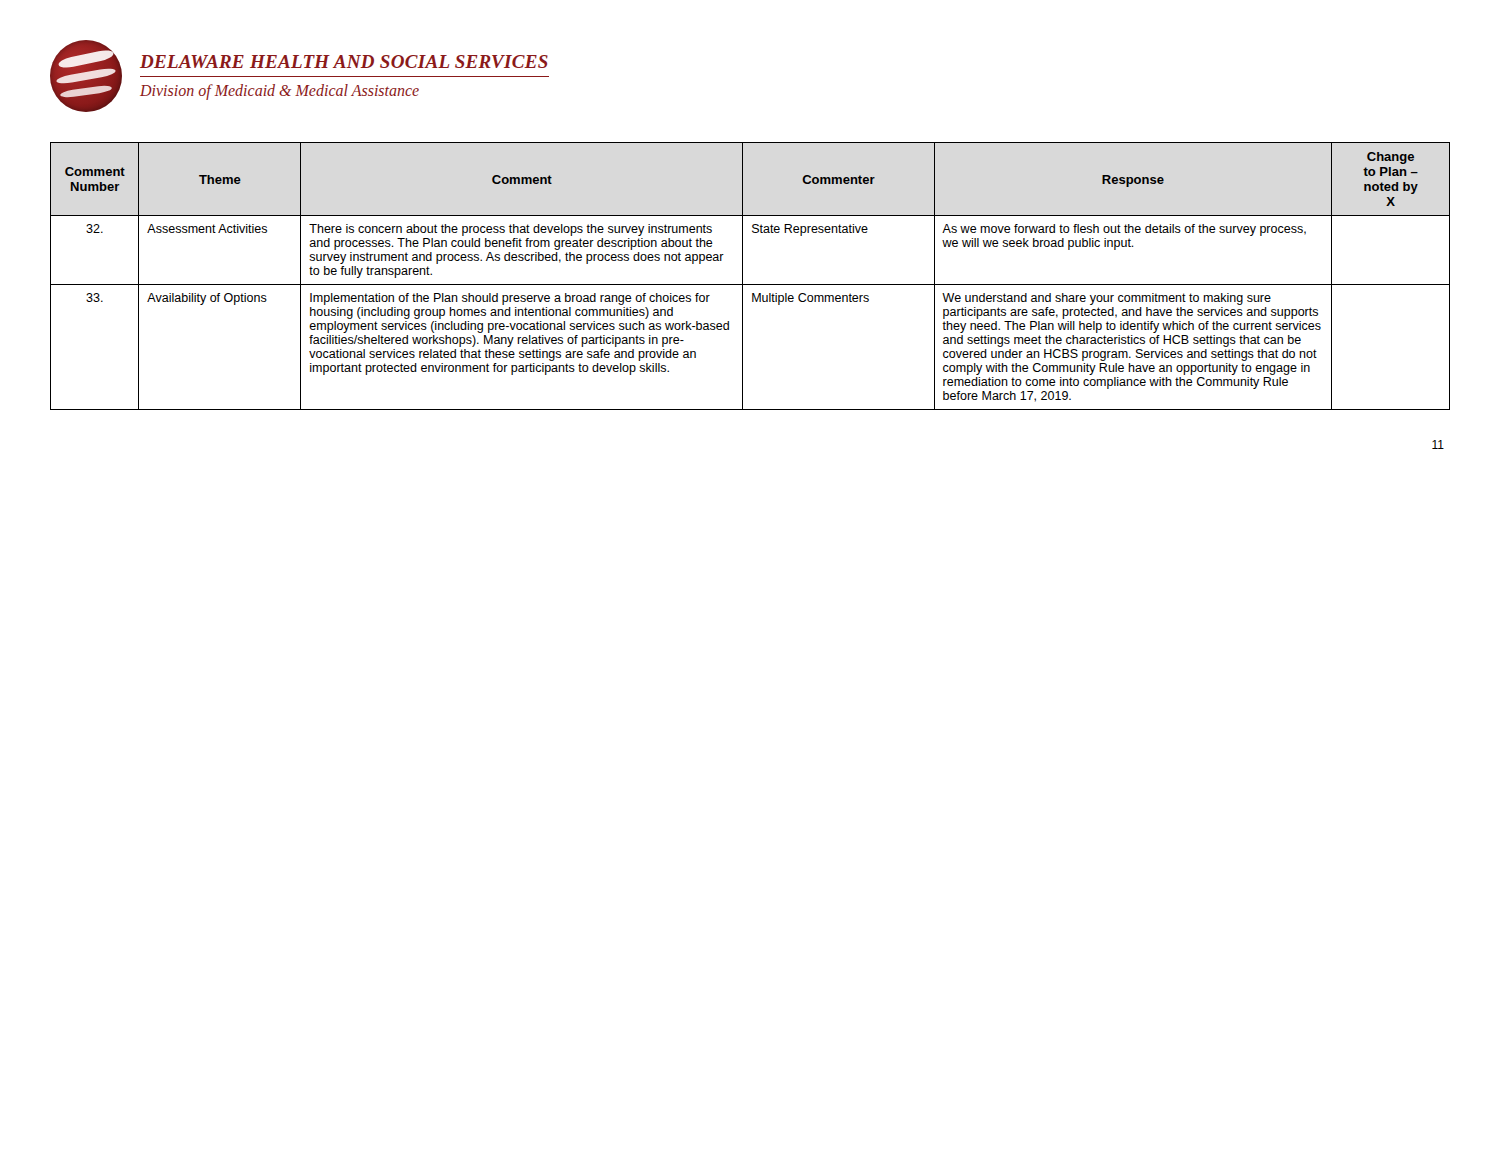DELAWARE HEALTH AND SOCIAL SERVICES
Division of Medicaid & Medical Assistance
| Comment Number | Theme | Comment | Commenter | Response | Change to Plan – noted by X |
| --- | --- | --- | --- | --- | --- |
| 32. | Assessment Activities | There is concern about the process that develops the survey instruments and processes. The Plan could benefit from greater description about the survey instrument and process. As described, the process does not appear to be fully transparent. | State Representative | As we move forward to flesh out the details of the survey process, we will we seek broad public input. | |
| 33. | Availability of Options | Implementation of the Plan should preserve a broad range of choices for housing (including group homes and intentional communities) and employment services (including pre-vocational services such as work-based facilities/sheltered workshops). Many relatives of participants in pre-vocational services related that these settings are safe and provide an important protected environment for participants to develop skills. | Multiple Commenters | We understand and share your commitment to making sure participants are safe, protected, and have the services and supports they need. The Plan will help to identify which of the current services and settings meet the characteristics of HCB settings that can be covered under an HCBS program. Services and settings that do not comply with the Community Rule have an opportunity to engage in remediation to come into compliance with the Community Rule before March 17, 2019. | |
11